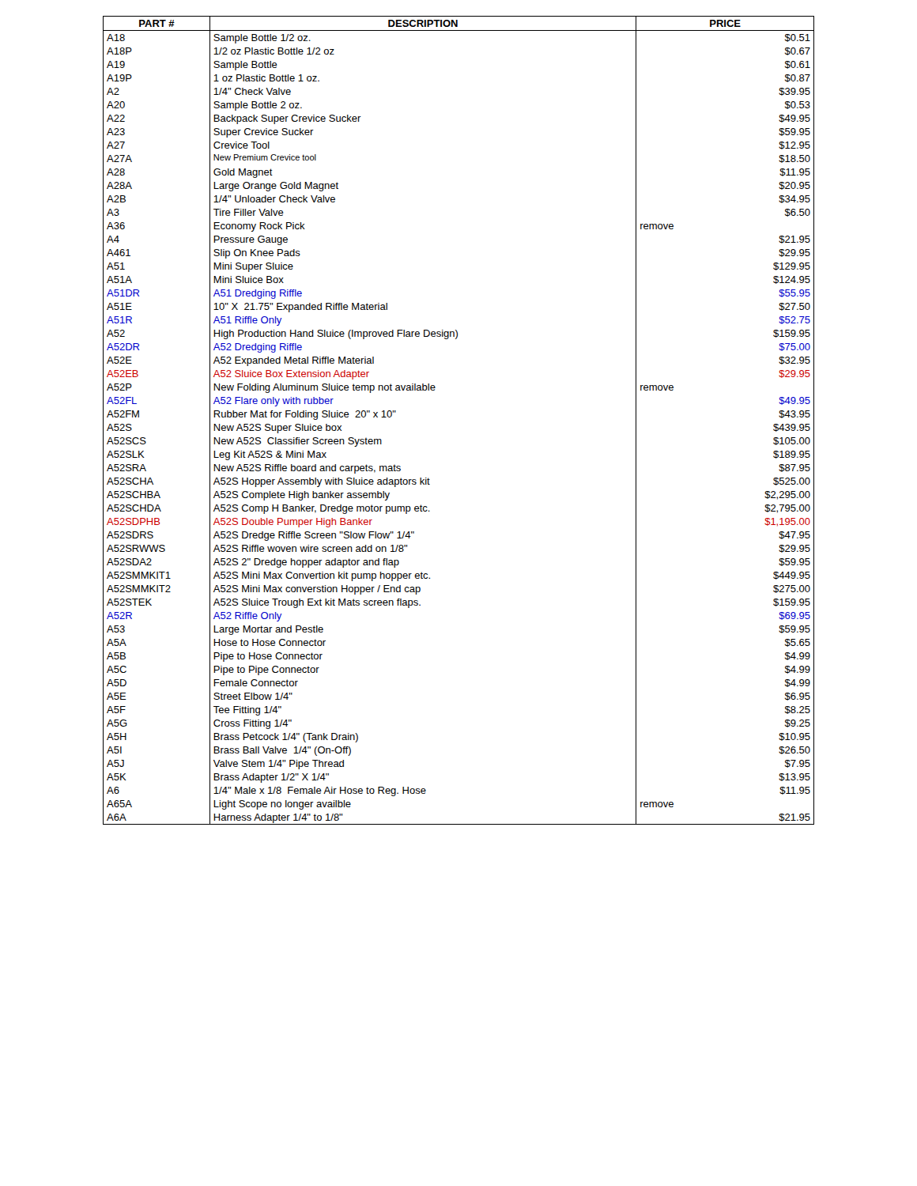| PART # | DESCRIPTION | PRICE |
| --- | --- | --- |
| A18 | Sample Bottle 1/2 oz. | $0.51 |
| A18P | 1/2 oz Plastic Bottle 1/2 oz | $0.67 |
| A19 | Sample Bottle | $0.61 |
| A19P | 1 oz Plastic Bottle 1 oz. | $0.87 |
| A2 | 1/4" Check Valve | $39.95 |
| A20 | Sample Bottle 2 oz. | $0.53 |
| A22 | Backpack Super Crevice Sucker | $49.95 |
| A23 | Super Crevice Sucker | $59.95 |
| A27 | Crevice Tool | $12.95 |
| A27A | New Premium Crevice tool | $18.50 |
| A28 | Gold Magnet | $11.95 |
| A28A | Large Orange Gold Magnet | $20.95 |
| A2B | 1/4" Unloader Check Valve | $34.95 |
| A3 | Tire Filler Valve | $6.50 |
| A36 | Economy Rock Pick | remove |
| A4 | Pressure Gauge | $21.95 |
| A461 | Slip On Knee Pads | $29.95 |
| A51 | Mini Super Sluice | $129.95 |
| A51A | Mini Sluice Box | $124.95 |
| A51DR | A51 Dredging Riffle | $55.95 |
| A51E | 10" X 21.75" Expanded Riffle Material | $27.50 |
| A51R | A51 Riffle Only | $52.75 |
| A52 | High Production Hand Sluice (Improved Flare Design) | $159.95 |
| A52DR | A52 Dredging Riffle | $75.00 |
| A52E | A52 Expanded Metal Riffle Material | $32.95 |
| A52EB | A52 Sluice Box Extension Adapter | $29.95 |
| A52P | New Folding Aluminum Sluice temp not available | remove |
| A52FL | A52 Flare only with rubber | $49.95 |
| A52FM | Rubber Mat for Folding Sluice 20" x 10" | $43.95 |
| A52S | New A52S Super Sluice box | $439.95 |
| A52SCS | New A52S Classifier Screen System | $105.00 |
| A52SLK | Leg Kit A52S & Mini Max | $189.95 |
| A52SRA | New A52S Riffle board and carpets, mats | $87.95 |
| A52SCHA | A52S Hopper Assembly with Sluice adaptors kit | $525.00 |
| A52SCHBA | A52S Complete High banker assembly | $2,295.00 |
| A52SCHDA | A52S Comp H Banker, Dredge motor pump etc. | $2,795.00 |
| A52SDPHB | A52S Double Pumper High Banker | $1,195.00 |
| A52SDRS | A52S Dredge Riffle Screen "Slow Flow" 1/4" | $47.95 |
| A52SRWWS | A52S Riffle woven wire screen add on 1/8" | $29.95 |
| A52SDA2 | A52S 2" Dredge hopper adaptor and flap | $59.95 |
| A52SMMKIT1 | A52S Mini Max Convertion kit pump hopper etc. | $449.95 |
| A52SMMKIT2 | A52S Mini Max converstion Hopper / End cap | $275.00 |
| A52STEK | A52S Sluice Trough Ext kit Mats screen flaps. | $159.95 |
| A52R | A52 Riffle Only | $69.95 |
| A53 | Large Mortar and Pestle | $59.95 |
| A5A | Hose to Hose Connector | $5.65 |
| A5B | Pipe to Hose Connector | $4.99 |
| A5C | Pipe to Pipe Connector | $4.99 |
| A5D | Female Connector | $4.99 |
| A5E | Street Elbow 1/4" | $6.95 |
| A5F | Tee Fitting 1/4" | $8.25 |
| A5G | Cross Fitting 1/4" | $9.25 |
| A5H | Brass Petcock 1/4" (Tank Drain) | $10.95 |
| A5I | Brass Ball Valve 1/4" (On-Off) | $26.50 |
| A5J | Valve Stem 1/4" Pipe Thread | $7.95 |
| A5K | Brass Adapter 1/2" X 1/4" | $13.95 |
| A6 | 1/4" Male x 1/8 Female Air Hose to Reg. Hose | $11.95 |
| A65A | Light Scope no longer availble | remove |
| A6A | Harness Adapter 1/4" to 1/8" | $21.95 |